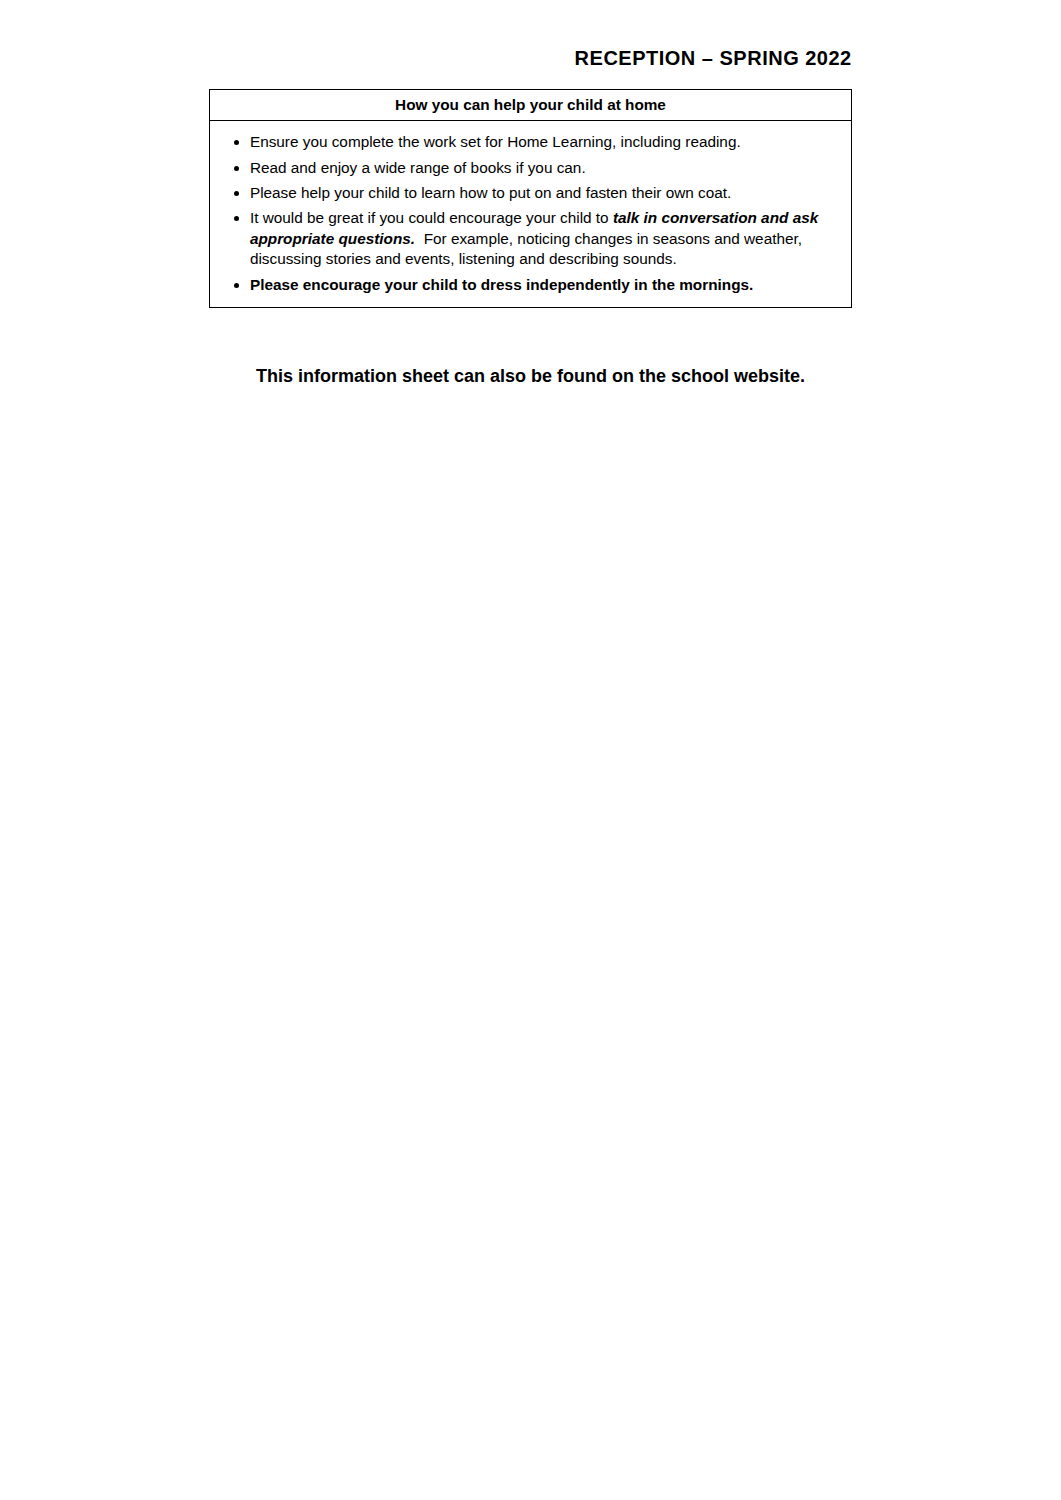RECEPTION – SPRING 2022
| How you can help your child at home |
| Ensure you complete the work set for Home Learning, including reading. Read and enjoy a wide range of books if you can. Please help your child to learn how to put on and fasten their own coat. It would be great if you could encourage your child to talk in conversation and ask appropriate questions. For example, noticing changes in seasons and weather, discussing stories and events, listening and describing sounds. Please encourage your child to dress independently in the mornings. |
This information sheet can also be found on the school website.